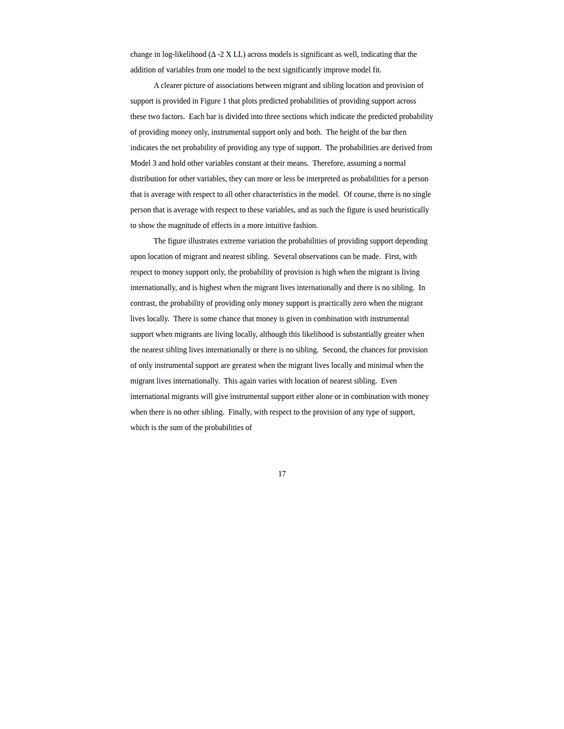change in log-likelihood (Δ -2 X LL) across models is significant as well, indicating that the addition of variables from one model to the next significantly improve model fit.
A clearer picture of associations between migrant and sibling location and provision of support is provided in Figure 1 that plots predicted probabilities of providing support across these two factors. Each bar is divided into three sections which indicate the predicted probability of providing money only, instrumental support only and both. The height of the bar then indicates the net probability of providing any type of support. The probabilities are derived from Model 3 and hold other variables constant at their means. Therefore, assuming a normal distribution for other variables, they can more or less be interpreted as probabilities for a person that is average with respect to all other characteristics in the model. Of course, there is no single person that is average with respect to these variables, and as such the figure is used heuristically to show the magnitude of effects in a more intuitive fashion.
The figure illustrates extreme variation the probabilities of providing support depending upon location of migrant and nearest sibling. Several observations can be made. First, with respect to money support only, the probability of provision is high when the migrant is living internationally, and is highest when the migrant lives internationally and there is no sibling. In contrast, the probability of providing only money support is practically zero when the migrant lives locally. There is some chance that money is given in combination with instrumental support when migrants are living locally, although this likelihood is substantially greater when the nearest sibling lives internationally or there is no sibling. Second, the chances for provision of only instrumental support are greatest when the migrant lives locally and minimal when the migrant lives internationally. This again varies with location of nearest sibling. Even international migrants will give instrumental support either alone or in combination with money when there is no other sibling. Finally, with respect to the provision of any type of support, which is the sum of the probabilities of
17